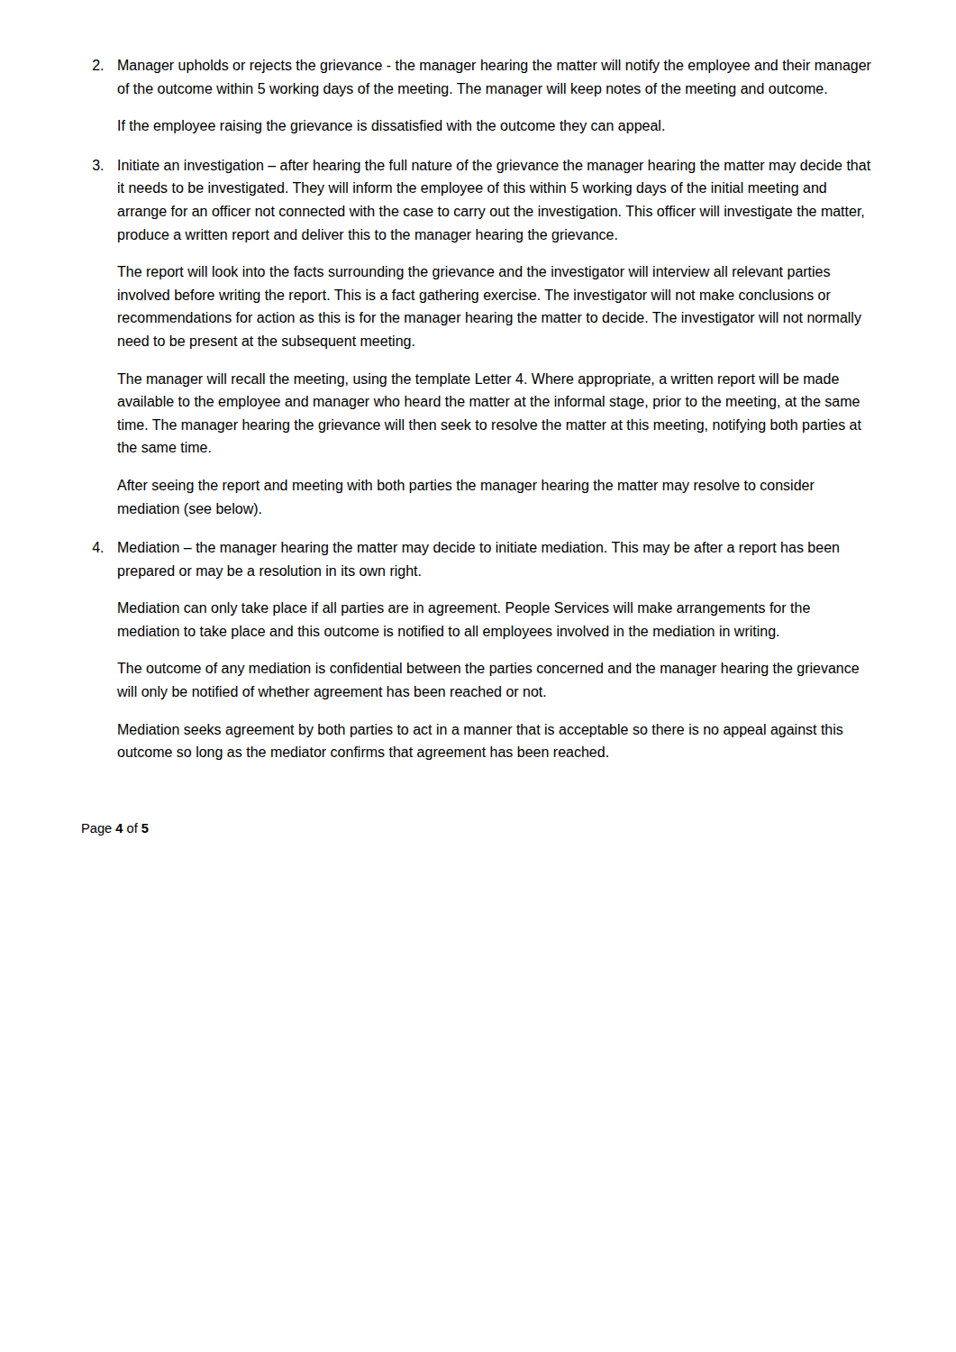Manager upholds or rejects the grievance - the manager hearing the matter will notify the employee and their manager of the outcome within 5 working days of the meeting. The manager will keep notes of the meeting and outcome.
If the employee raising the grievance is dissatisfied with the outcome they can appeal.
Initiate an investigation – after hearing the full nature of the grievance the manager hearing the matter may decide that it needs to be investigated. They will inform the employee of this within 5 working days of the initial meeting and arrange for an officer not connected with the case to carry out the investigation. This officer will investigate the matter, produce a written report and deliver this to the manager hearing the grievance.
The report will look into the facts surrounding the grievance and the investigator will interview all relevant parties involved before writing the report. This is a fact gathering exercise. The investigator will not make conclusions or recommendations for action as this is for the manager hearing the matter to decide. The investigator will not normally need to be present at the subsequent meeting.
The manager will recall the meeting, using the template Letter 4. Where appropriate, a written report will be made available to the employee and manager who heard the matter at the informal stage, prior to the meeting, at the same time. The manager hearing the grievance will then seek to resolve the matter at this meeting, notifying both parties at the same time.
After seeing the report and meeting with both parties the manager hearing the matter may resolve to consider mediation (see below).
Mediation – the manager hearing the matter may decide to initiate mediation. This may be after a report has been prepared or may be a resolution in its own right.
Mediation can only take place if all parties are in agreement. People Services will make arrangements for the mediation to take place and this outcome is notified to all employees involved in the mediation in writing.
The outcome of any mediation is confidential between the parties concerned and the manager hearing the grievance will only be notified of whether agreement has been reached or not.
Mediation seeks agreement by both parties to act in a manner that is acceptable so there is no appeal against this outcome so long as the mediator confirms that agreement has been reached.
Page 4 of 5